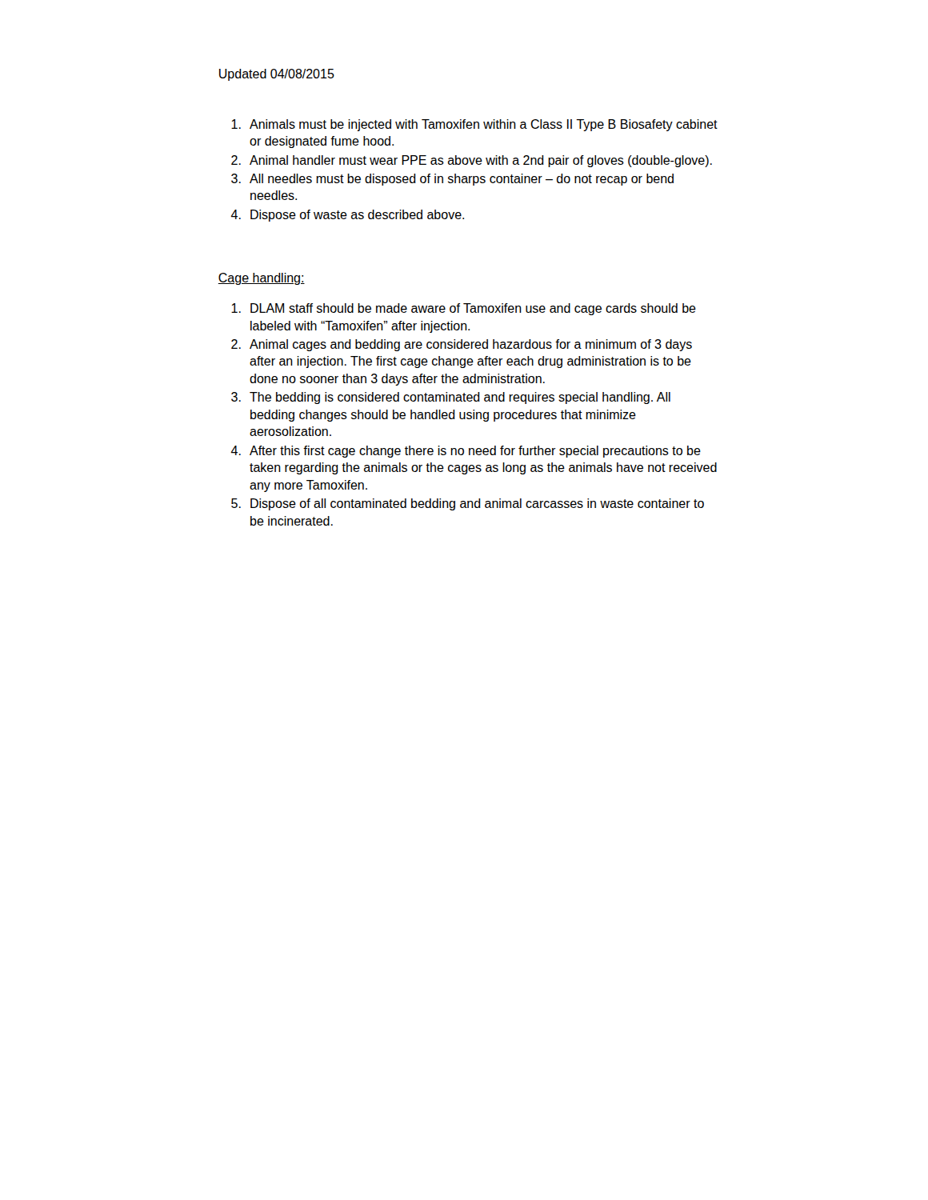Updated 04/08/2015
Animals must be injected with Tamoxifen within a Class II Type B Biosafety cabinet or designated fume hood.
Animal handler must wear PPE as above with a 2nd pair of gloves (double-glove).
All needles must be disposed of in sharps container – do not recap or bend needles.
Dispose of waste as described above.
Cage handling:
DLAM staff should be made aware of Tamoxifen use and cage cards should be labeled with “Tamoxifen” after injection.
Animal cages and bedding are considered hazardous for a minimum of 3 days after an injection. The first cage change after each drug administration is to be done no sooner than 3 days after the administration.
The bedding is considered contaminated and requires special handling. All bedding changes should be handled using procedures that minimize aerosolization.
After this first cage change there is no need for further special precautions to be taken regarding the animals or the cages as long as the animals have not received any more Tamoxifen.
Dispose of all contaminated bedding and animal carcasses in waste container to be incinerated.